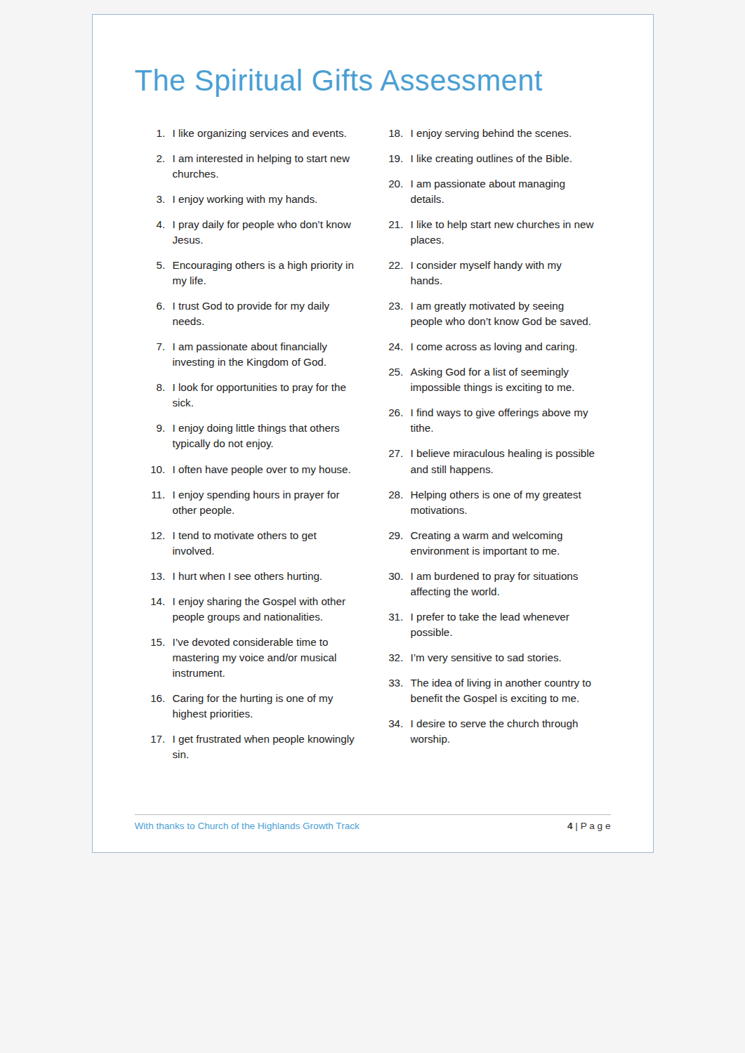The Spiritual Gifts Assessment
I like organizing services and events.
I am interested in helping to start new churches.
I enjoy working with my hands.
I pray daily for people who don’t know Jesus.
Encouraging others is a high priority in my life.
I trust God to provide for my daily needs.
I am passionate about financially investing in the Kingdom of God.
I look for opportunities to pray for the sick.
I enjoy doing little things that others typically do not enjoy.
I often have people over to my house.
I enjoy spending hours in prayer for other people.
I tend to motivate others to get involved.
I hurt when I see others hurting.
I enjoy sharing the Gospel with other people groups and nationalities.
I’ve devoted considerable time to mastering my voice and/or musical instrument.
Caring for the hurting is one of my highest priorities.
I get frustrated when people knowingly sin.
I enjoy serving behind the scenes.
I like creating outlines of the Bible.
I am passionate about managing details.
I like to help start new churches in new places.
I consider myself handy with my hands.
I am greatly motivated by seeing people who don’t know God be saved.
I come across as loving and caring.
Asking God for a list of seemingly impossible things is exciting to me.
I find ways to give offerings above my tithe.
I believe miraculous healing is possible and still happens.
Helping others is one of my greatest motivations.
Creating a warm and welcoming environment is important to me.
I am burdened to pray for situations affecting the world.
I prefer to take the lead whenever possible.
I’m very sensitive to sad stories.
The idea of living in another country to benefit the Gospel is exciting to me.
I desire to serve the church through worship.
With thanks to Church of the Highlands Growth Track 4 | P a g e